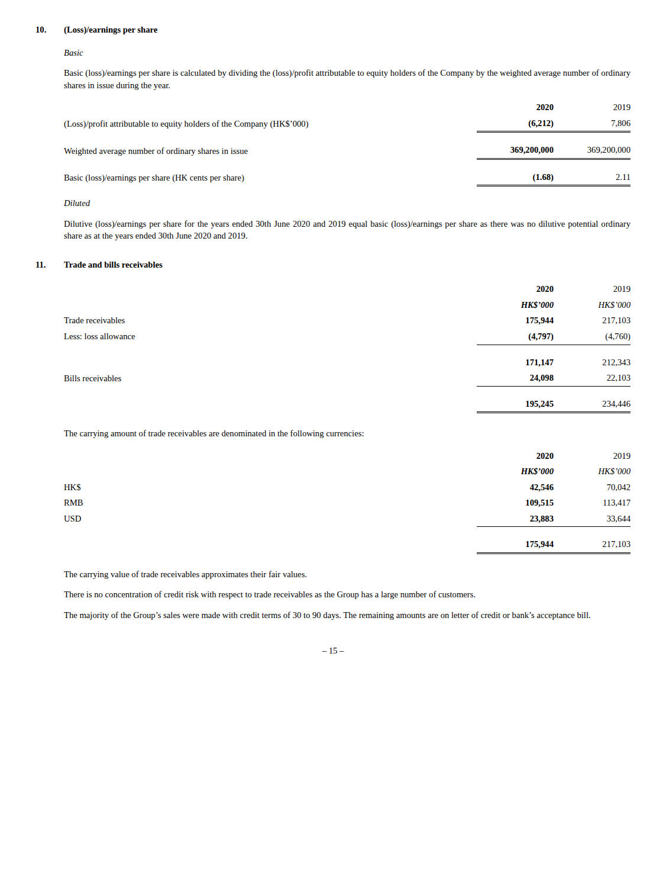10. (Loss)/earnings per share
Basic
Basic (loss)/earnings per share is calculated by dividing the (loss)/profit attributable to equity holders of the Company by the weighted average number of ordinary shares in issue during the year.
| | 2020 | 2019 |
| (Loss)/profit attributable to equity holders of the Company (HK$’000) | (6,212) | 7,806 |
| Weighted average number of ordinary shares in issue | 369,200,000 | 369,200,000 |
| Basic (loss)/earnings per share (HK cents per share) | (1.68) | 2.11 |
Diluted
Dilutive (loss)/earnings per share for the years ended 30th June 2020 and 2019 equal basic (loss)/earnings per share as there was no dilutive potential ordinary share as at the years ended 30th June 2020 and 2019.
11. Trade and bills receivables
| | 2020 | 2019 |
| | HK$’000 | HK$’000 |
| Trade receivables | 175,944 | 217,103 |
| Less: loss allowance | (4,797) | (4,760) |
| | 171,147 | 212,343 |
| Bills receivables | 24,098 | 22,103 |
| | 195,245 | 234,446 |
The carrying amount of trade receivables are denominated in the following currencies:
| | 2020 | 2019 |
| | HK$’000 | HK$’000 |
| HK$ | 42,546 | 70,042 |
| RMB | 109,515 | 113,417 |
| USD | 23,883 | 33,644 |
| | 175,944 | 217,103 |
The carrying value of trade receivables approximates their fair values.
There is no concentration of credit risk with respect to trade receivables as the Group has a large number of customers.
The majority of the Group’s sales were made with credit terms of 30 to 90 days. The remaining amounts are on letter of credit or bank’s acceptance bill.
– 15 –